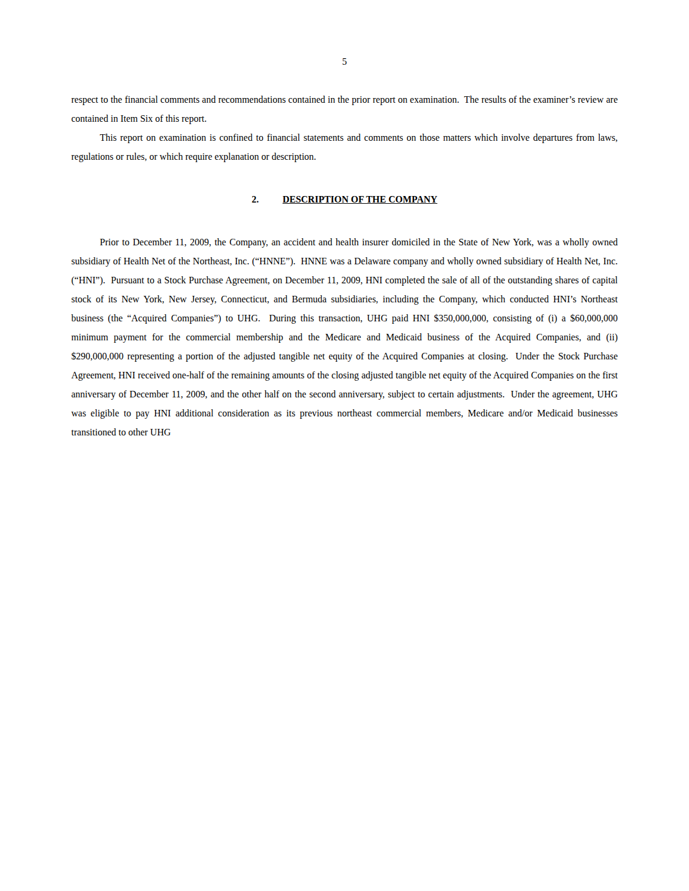5
respect to the financial comments and recommendations contained in the prior report on examination. The results of the examiner’s review are contained in Item Six of this report.
This report on examination is confined to financial statements and comments on those matters which involve departures from laws, regulations or rules, or which require explanation or description.
2. DESCRIPTION OF THE COMPANY
Prior to December 11, 2009, the Company, an accident and health insurer domiciled in the State of New York, was a wholly owned subsidiary of Health Net of the Northeast, Inc. (“HNNE”). HNNE was a Delaware company and wholly owned subsidiary of Health Net, Inc. (“HNI”). Pursuant to a Stock Purchase Agreement, on December 11, 2009, HNI completed the sale of all of the outstanding shares of capital stock of its New York, New Jersey, Connecticut, and Bermuda subsidiaries, including the Company, which conducted HNI’s Northeast business (the “Acquired Companies”) to UHG. During this transaction, UHG paid HNI $350,000,000, consisting of (i) a $60,000,000 minimum payment for the commercial membership and the Medicare and Medicaid business of the Acquired Companies, and (ii) $290,000,000 representing a portion of the adjusted tangible net equity of the Acquired Companies at closing. Under the Stock Purchase Agreement, HNI received one-half of the remaining amounts of the closing adjusted tangible net equity of the Acquired Companies on the first anniversary of December 11, 2009, and the other half on the second anniversary, subject to certain adjustments. Under the agreement, UHG was eligible to pay HNI additional consideration as its previous northeast commercial members, Medicare and/or Medicaid businesses transitioned to other UHG